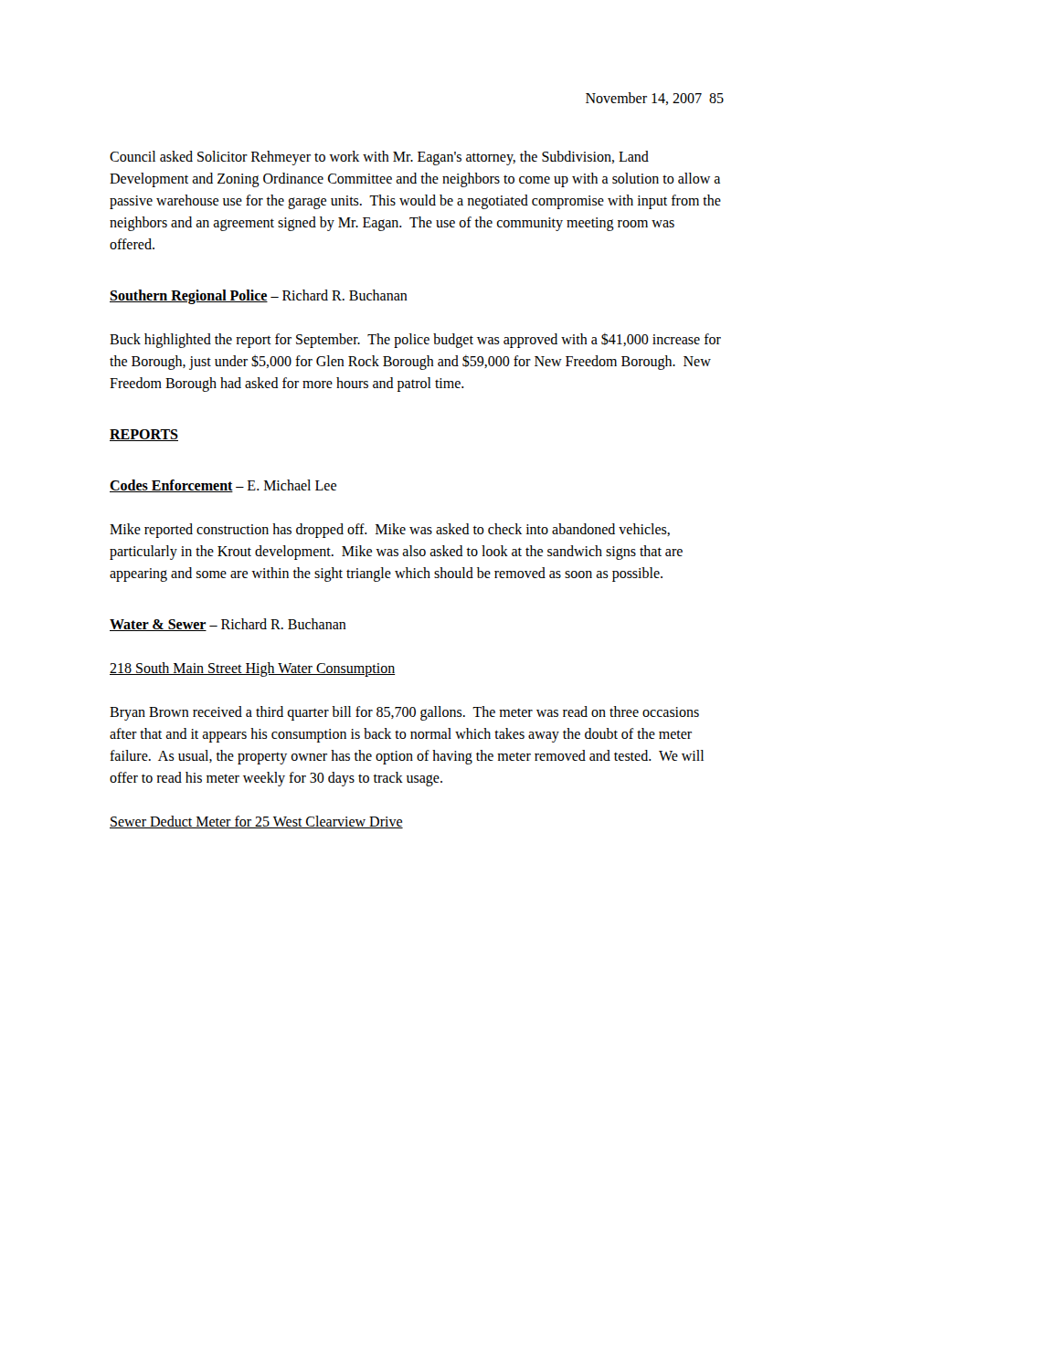November 14, 2007 85
Council asked Solicitor Rehmeyer to work with Mr. Eagan's attorney, the Subdivision, Land Development and Zoning Ordinance Committee and the neighbors to come up with a solution to allow a passive warehouse use for the garage units. This would be a negotiated compromise with input from the neighbors and an agreement signed by Mr. Eagan. The use of the community meeting room was offered.
Southern Regional Police – Richard R. Buchanan
Buck highlighted the report for September. The police budget was approved with a $41,000 increase for the Borough, just under $5,000 for Glen Rock Borough and $59,000 for New Freedom Borough. New Freedom Borough had asked for more hours and patrol time.
REPORTS
Codes Enforcement – E. Michael Lee
Mike reported construction has dropped off. Mike was asked to check into abandoned vehicles, particularly in the Krout development. Mike was also asked to look at the sandwich signs that are appearing and some are within the sight triangle which should be removed as soon as possible.
Water & Sewer – Richard R. Buchanan
218 South Main Street High Water Consumption
Bryan Brown received a third quarter bill for 85,700 gallons. The meter was read on three occasions after that and it appears his consumption is back to normal which takes away the doubt of the meter failure. As usual, the property owner has the option of having the meter removed and tested. We will offer to read his meter weekly for 30 days to track usage.
Sewer Deduct Meter for 25 West Clearview Drive